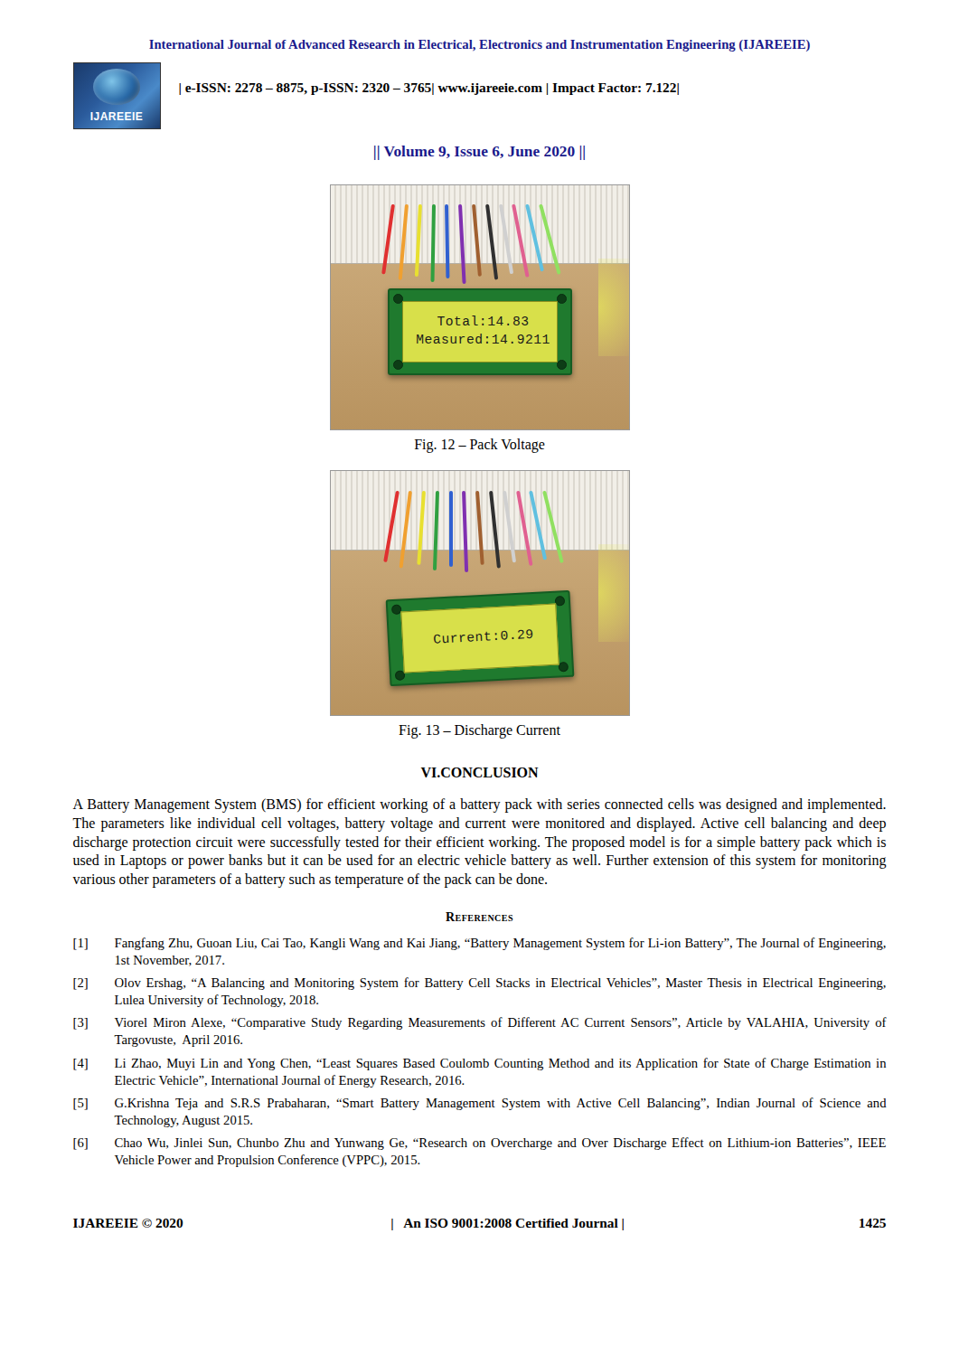International Journal of Advanced Research in Electrical, Electronics and Instrumentation Engineering (IJAREEIE)
| e-ISSN: 2278 – 8875, p-ISSN: 2320 – 3765| www.ijareeie.com | Impact Factor: 7.122|
|| Volume 9, Issue 6, June 2020 ||
Total:14.83
Measured:14.9211
Fig. 12 – Pack Voltage
Current:0.29
Fig. 13 – Discharge Current
VI.CONCLUSION
A Battery Management System (BMS) for efficient working of a battery pack with series connected cells was designed and implemented. The parameters like individual cell voltages, battery voltage and current were monitored and displayed. Active cell balancing and deep discharge protection circuit were successfully tested for their efficient working. The proposed model is for a simple battery pack which is used in Laptops or power banks but it can be used for an electric vehicle battery as well. Further extension of this system for monitoring various other parameters of a battery such as temperature of the pack can be done.
References
Fangfang Zhu, Guoan Liu, Cai Tao, Kangli Wang and Kai Jiang, “Battery Management System for Li-ion Battery”, The Journal of Engineering, 1st November, 2017.
Olov Ershag, “A Balancing and Monitoring System for Battery Cell Stacks in Electrical Vehicles”, Master Thesis in Electrical Engineering, Lulea University of Technology, 2018.
Viorel Miron Alexe, “Comparative Study Regarding Measurements of Different AC Current Sensors”, Article by VALAHIA, University of Targovuste, April 2016.
Li Zhao, Muyi Lin and Yong Chen, “Least Squares Based Coulomb Counting Method and its Application for State of Charge Estimation in Electric Vehicle”, International Journal of Energy Research, 2016.
G.Krishna Teja and S.R.S Prabaharan, “Smart Battery Management System with Active Cell Balancing”, Indian Journal of Science and Technology, August 2015.
Chao Wu, Jinlei Sun, Chunbo Zhu and Yunwang Ge, “Research on Overcharge and Over Discharge Effect on Lithium-ion Batteries”, IEEE Vehicle Power and Propulsion Conference (VPPC), 2015.
IJAREEIE © 2020
| An ISO 9001:2008 Certified Journal |
1425